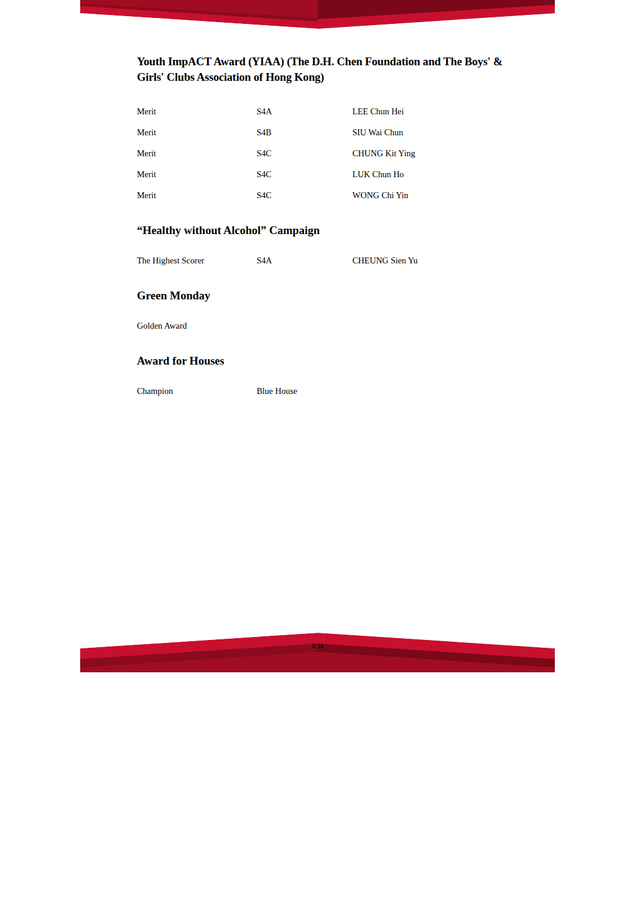Youth ImpACT Award (YIAA) (The D.H. Chen Foundation and The Boys' & Girls' Clubs Association of Hong Kong)
| Merit | S4A | LEE Chun Hei |
| Merit | S4B | SIU Wai Chun |
| Merit | S4C | CHUNG Kit Ying |
| Merit | S4C | LUK Chun Ho |
| Merit | S4C | WONG Chi Yin |
“Healthy without Alcohol” Campaign
| The Highest Scorer | S4A | CHEUNG Sien Yu |
Green Monday
Golden Award
Award for Houses
| Champion | Blue House | |
P.34